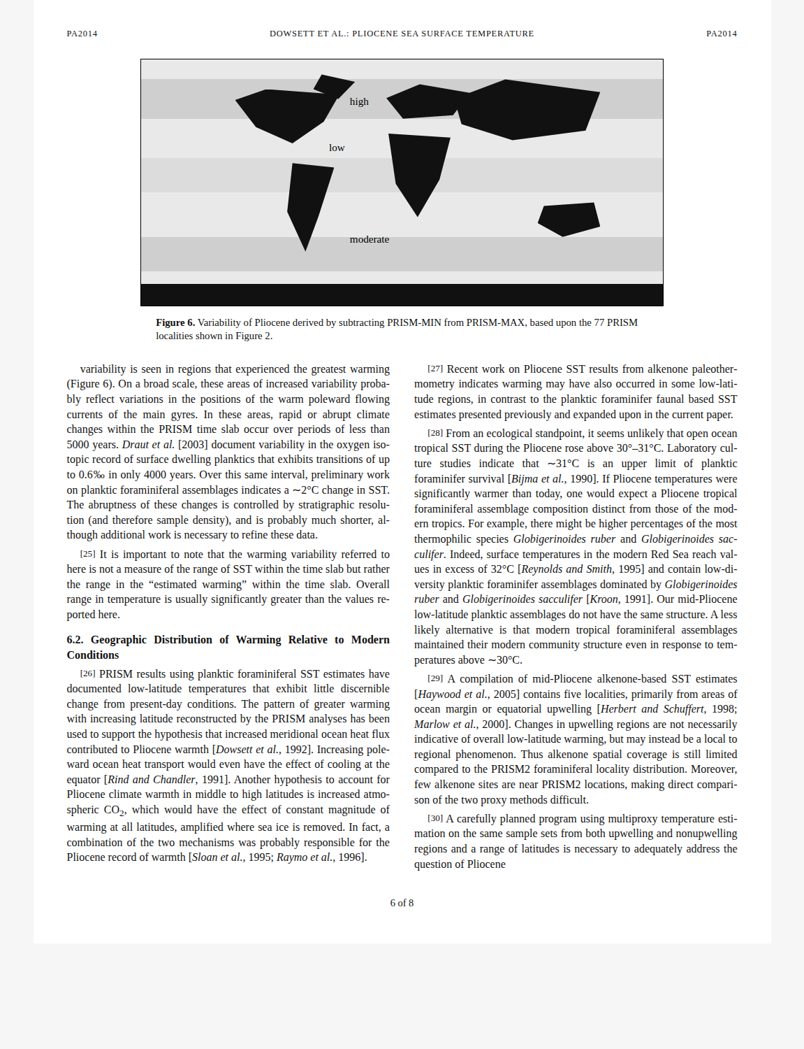PA2014 DOWSETT ET AL.: PLIOCENE SEA SURFACE TEMPERATURE PA2014
high
low
moderate
Figure 6. Variability of Pliocene derived by subtracting PRISM-MIN from PRISM-MAX, based upon the 77 PRISM localities shown in Figure 2.
variability is seen in regions that experienced the greatest warming (Figure 6). On a broad scale, these areas of increased variability probably reflect variations in the positions of the warm poleward flowing currents of the main gyres. In these areas, rapid or abrupt climate changes within the PRISM time slab occur over periods of less than 5000 years. Draut et al. [2003] document variability in the oxygen isotopic record of surface dwelling planktics that exhibits transitions of up to 0.6‰ in only 4000 years. Over this same interval, preliminary work on planktic foraminiferal assemblages indicates a ∼2°C change in SST. The abruptness of these changes is controlled by stratigraphic resolution (and therefore sample density), and is probably much shorter, although additional work is necessary to refine these data.
[25] It is important to note that the warming variability referred to here is not a measure of the range of SST within the time slab but rather the range in the “estimated warming” within the time slab. Overall range in temperature is usually significantly greater than the values reported here.
6.2. Geographic Distribution of Warming Relative to Modern Conditions
[26] PRISM results using planktic foraminiferal SST estimates have documented low-latitude temperatures that exhibit little discernible change from present-day conditions. The pattern of greater warming with increasing latitude reconstructed by the PRISM analyses has been used to support the hypothesis that increased meridional ocean heat flux contributed to Pliocene warmth [Dowsett et al., 1992]. Increasing poleward ocean heat transport would even have the effect of cooling at the equator [Rind and Chandler, 1991]. Another hypothesis to account for Pliocene climate warmth in middle to high latitudes is increased atmospheric CO2, which would have the effect of constant magnitude of warming at all latitudes, amplified where sea ice is removed. In fact, a combination of the two mechanisms was probably responsible for the Pliocene record of warmth [Sloan et al., 1995; Raymo et al., 1996].
[27] Recent work on Pliocene SST results from alkenone paleothermometry indicates warming may have also occurred in some low-latitude regions, in contrast to the planktic foraminifer faunal based SST estimates presented previously and expanded upon in the current paper.
[28] From an ecological standpoint, it seems unlikely that open ocean tropical SST during the Pliocene rose above 30°–31°C. Laboratory culture studies indicate that ∼31°C is an upper limit of planktic foraminifer survival [Bijma et al., 1990]. If Pliocene temperatures were significantly warmer than today, one would expect a Pliocene tropical foraminiferal assemblage composition distinct from those of the modern tropics. For example, there might be higher percentages of the most thermophilic species Globigerinoides ruber and Globigerinoides sacculifer. Indeed, surface temperatures in the modern Red Sea reach values in excess of 32°C [Reynolds and Smith, 1995] and contain low-diversity planktic foraminifer assemblages dominated by Globigerinoides ruber and Globigerinoides sacculifer [Kroon, 1991]. Our mid-Pliocene low-latitude planktic assemblages do not have the same structure. A less likely alternative is that modern tropical foraminiferal assemblages maintained their modern community structure even in response to temperatures above ∼30°C.
[29] A compilation of mid-Pliocene alkenone-based SST estimates [Haywood et al., 2005] contains five localities, primarily from areas of ocean margin or equatorial upwelling [Herbert and Schuffert, 1998; Marlow et al., 2000]. Changes in upwelling regions are not necessarily indicative of overall low-latitude warming, but may instead be a local to regional phenomenon. Thus alkenone spatial coverage is still limited compared to the PRISM2 foraminiferal locality distribution. Moreover, few alkenone sites are near PRISM2 locations, making direct comparison of the two proxy methods difficult.
[30] A carefully planned program using multiproxy temperature estimation on the same sample sets from both upwelling and nonupwelling regions and a range of latitudes is necessary to adequately address the question of Pliocene
6 of 8